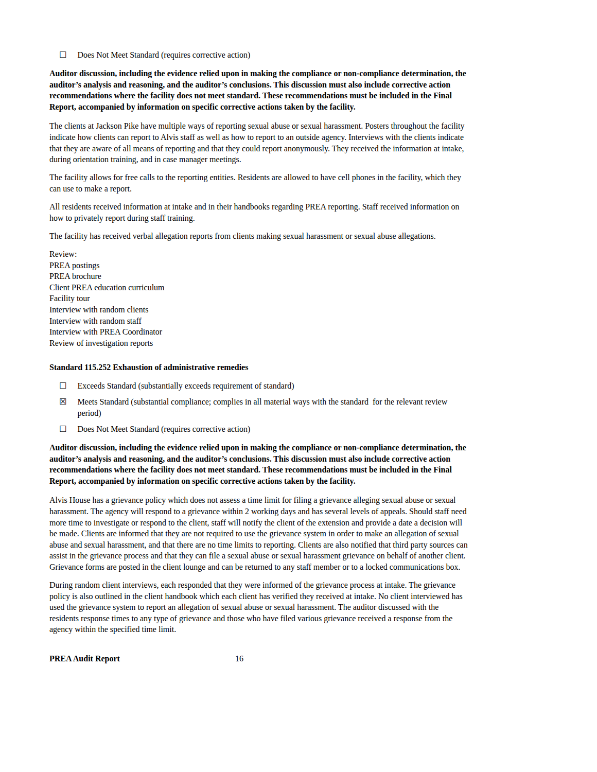☐ Does Not Meet Standard (requires corrective action)
Auditor discussion, including the evidence relied upon in making the compliance or non-compliance determination, the auditor’s analysis and reasoning, and the auditor’s conclusions. This discussion must also include corrective action recommendations where the facility does not meet standard. These recommendations must be included in the Final Report, accompanied by information on specific corrective actions taken by the facility.
The clients at Jackson Pike have multiple ways of reporting sexual abuse or sexual harassment. Posters throughout the facility indicate how clients can report to Alvis staff as well as how to report to an outside agency. Interviews with the clients indicate that they are aware of all means of reporting and that they could report anonymously. They received the information at intake, during orientation training, and in case manager meetings.
The facility allows for free calls to the reporting entities. Residents are allowed to have cell phones in the facility, which they can use to make a report.
All residents received information at intake and in their handbooks regarding PREA reporting. Staff received information on how to privately report during staff training.
The facility has received verbal allegation reports from clients making sexual harassment or sexual abuse allegations.
Review:
PREA postings
PREA brochure
Client PREA education curriculum
Facility tour
Interview with random clients
Interview with random staff
Interview with PREA Coordinator
Review of investigation reports
Standard 115.252 Exhaustion of administrative remedies
☐ Exceeds Standard (substantially exceeds requirement of standard)
☒ Meets Standard (substantial compliance; complies in all material ways with the standard for the relevant review period)
☐ Does Not Meet Standard (requires corrective action)
Auditor discussion, including the evidence relied upon in making the compliance or non-compliance determination, the auditor’s analysis and reasoning, and the auditor’s conclusions. This discussion must also include corrective action recommendations where the facility does not meet standard. These recommendations must be included in the Final Report, accompanied by information on specific corrective actions taken by the facility.
Alvis House has a grievance policy which does not assess a time limit for filing a grievance alleging sexual abuse or sexual harassment. The agency will respond to a grievance within 2 working days and has several levels of appeals. Should staff need more time to investigate or respond to the client, staff will notify the client of the extension and provide a date a decision will be made. Clients are informed that they are not required to use the grievance system in order to make an allegation of sexual abuse and sexual harassment, and that there are no time limits to reporting. Clients are also notified that third party sources can assist in the grievance process and that they can file a sexual abuse or sexual harassment grievance on behalf of another client. Grievance forms are posted in the client lounge and can be returned to any staff member or to a locked communications box.
During random client interviews, each responded that they were informed of the grievance process at intake. The grievance policy is also outlined in the client handbook which each client has verified they received at intake. No client interviewed has used the grievance system to report an allegation of sexual abuse or sexual harassment. The auditor discussed with the residents response times to any type of grievance and those who have filed various grievance received a response from the agency within the specified time limit.
PREA Audit Report 16